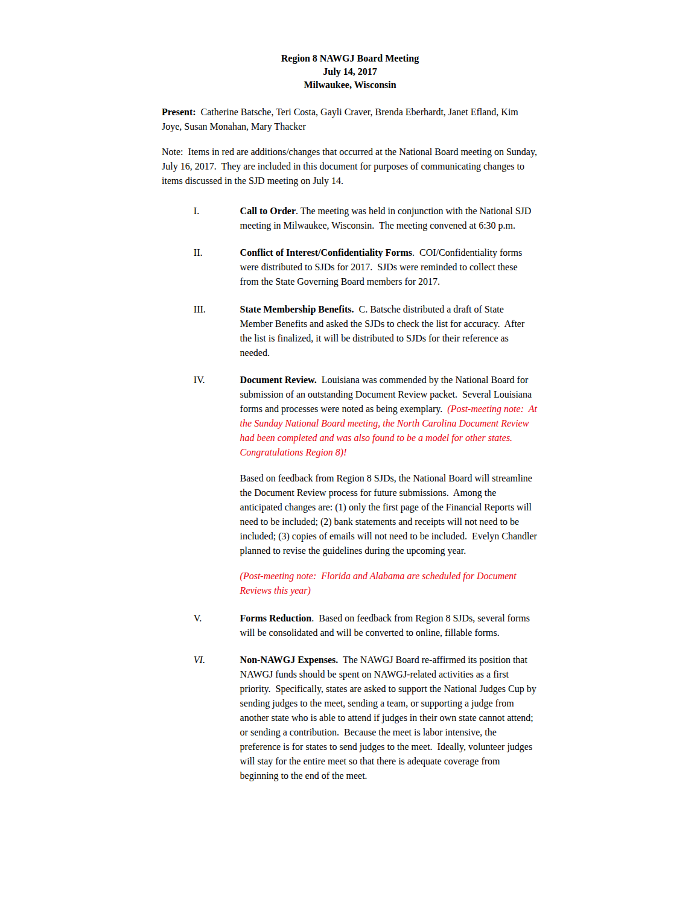Region 8 NAWGJ Board Meeting
July 14, 2017
Milwaukee, Wisconsin
Present: Catherine Batsche, Teri Costa, Gayli Craver, Brenda Eberhardt, Janet Efland, Kim Joye, Susan Monahan, Mary Thacker
Note: Items in red are additions/changes that occurred at the National Board meeting on Sunday, July 16, 2017. They are included in this document for purposes of communicating changes to items discussed in the SJD meeting on July 14.
I. Call to Order. The meeting was held in conjunction with the National SJD meeting in Milwaukee, Wisconsin. The meeting convened at 6:30 p.m.
II. Conflict of Interest/Confidentiality Forms. COI/Confidentiality forms were distributed to SJDs for 2017. SJDs were reminded to collect these from the State Governing Board members for 2017.
III. State Membership Benefits. C. Batsche distributed a draft of State Member Benefits and asked the SJDs to check the list for accuracy. After the list is finalized, it will be distributed to SJDs for their reference as needed.
IV. Document Review. Louisiana was commended by the National Board for submission of an outstanding Document Review packet. Several Louisiana forms and processes were noted as being exemplary. (Post-meeting note: At the Sunday National Board meeting, the North Carolina Document Review had been completed and was also found to be a model for other states. Congratulations Region 8)!
Based on feedback from Region 8 SJDs, the National Board will streamline the Document Review process for future submissions. Among the anticipated changes are: (1) only the first page of the Financial Reports will need to be included; (2) bank statements and receipts will not need to be included; (3) copies of emails will not need to be included. Evelyn Chandler planned to revise the guidelines during the upcoming year.
(Post-meeting note: Florida and Alabama are scheduled for Document Reviews this year)
V. Forms Reduction. Based on feedback from Region 8 SJDs, several forms will be consolidated and will be converted to online, fillable forms.
VI. Non-NAWGJ Expenses. The NAWGJ Board re-affirmed its position that NAWGJ funds should be spent on NAWGJ-related activities as a first priority. Specifically, states are asked to support the National Judges Cup by sending judges to the meet, sending a team, or supporting a judge from another state who is able to attend if judges in their own state cannot attend; or sending a contribution. Because the meet is labor intensive, the preference is for states to send judges to the meet. Ideally, volunteer judges will stay for the entire meet so that there is adequate coverage from beginning to the end of the meet.